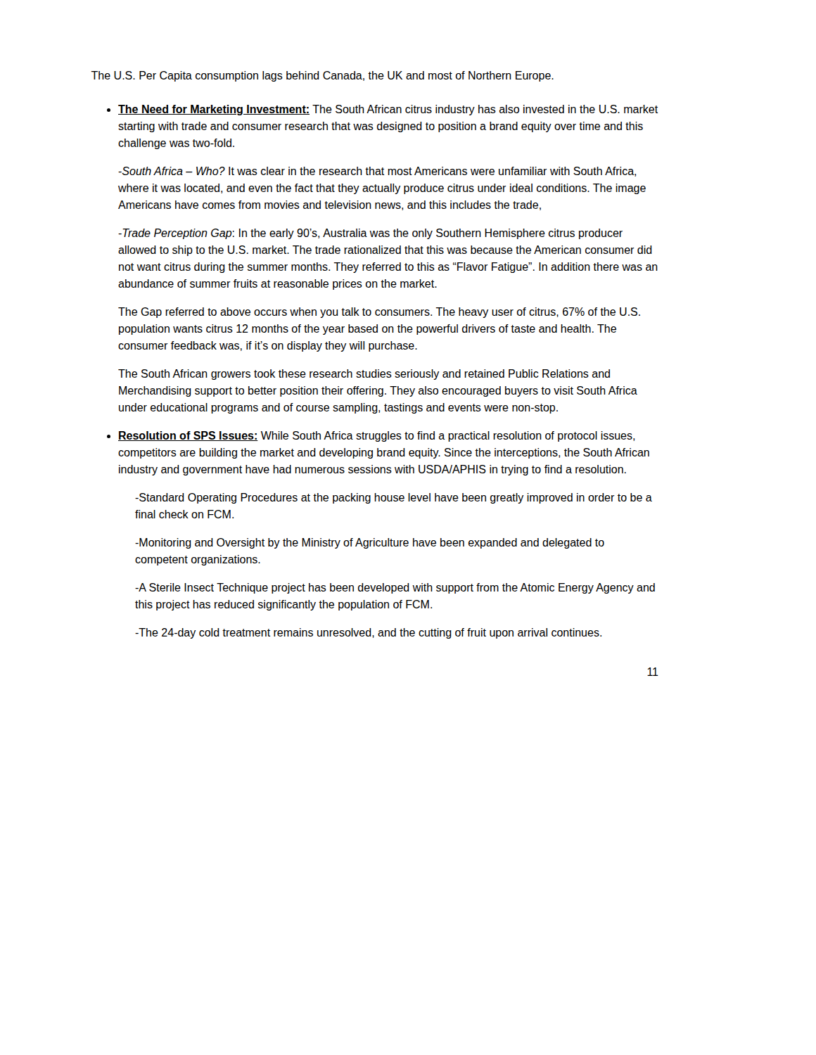The U.S. Per Capita consumption lags behind Canada, the UK and most of Northern Europe.
The Need for Marketing Investment: The South African citrus industry has also invested in the U.S. market starting with trade and consumer research that was designed to position a brand equity over time and this challenge was two-fold.
-South Africa – Who? It was clear in the research that most Americans were unfamiliar with South Africa, where it was located, and even the fact that they actually produce citrus under ideal conditions. The image Americans have comes from movies and television news, and this includes the trade,
-Trade Perception Gap: In the early 90’s, Australia was the only Southern Hemisphere citrus producer allowed to ship to the U.S. market. The trade rationalized that this was because the American consumer did not want citrus during the summer months. They referred to this as “Flavor Fatigue”. In addition there was an abundance of summer fruits at reasonable prices on the market.
The Gap referred to above occurs when you talk to consumers. The heavy user of citrus, 67% of the U.S. population wants citrus 12 months of the year based on the powerful drivers of taste and health. The consumer feedback was, if it’s on display they will purchase.
The South African growers took these research studies seriously and retained Public Relations and Merchandising support to better position their offering. They also encouraged buyers to visit South Africa under educational programs and of course sampling, tastings and events were non-stop.
Resolution of SPS Issues: While South Africa struggles to find a practical resolution of protocol issues, competitors are building the market and developing brand equity. Since the interceptions, the South African industry and government have had numerous sessions with USDA/APHIS in trying to find a resolution.
-Standard Operating Procedures at the packing house level have been greatly improved in order to be a final check on FCM.
-Monitoring and Oversight by the Ministry of Agriculture have been expanded and delegated to competent organizations.
-A Sterile Insect Technique project has been developed with support from the Atomic Energy Agency and this project has reduced significantly the population of FCM.
-The 24-day cold treatment remains unresolved, and the cutting of fruit upon arrival continues.
11